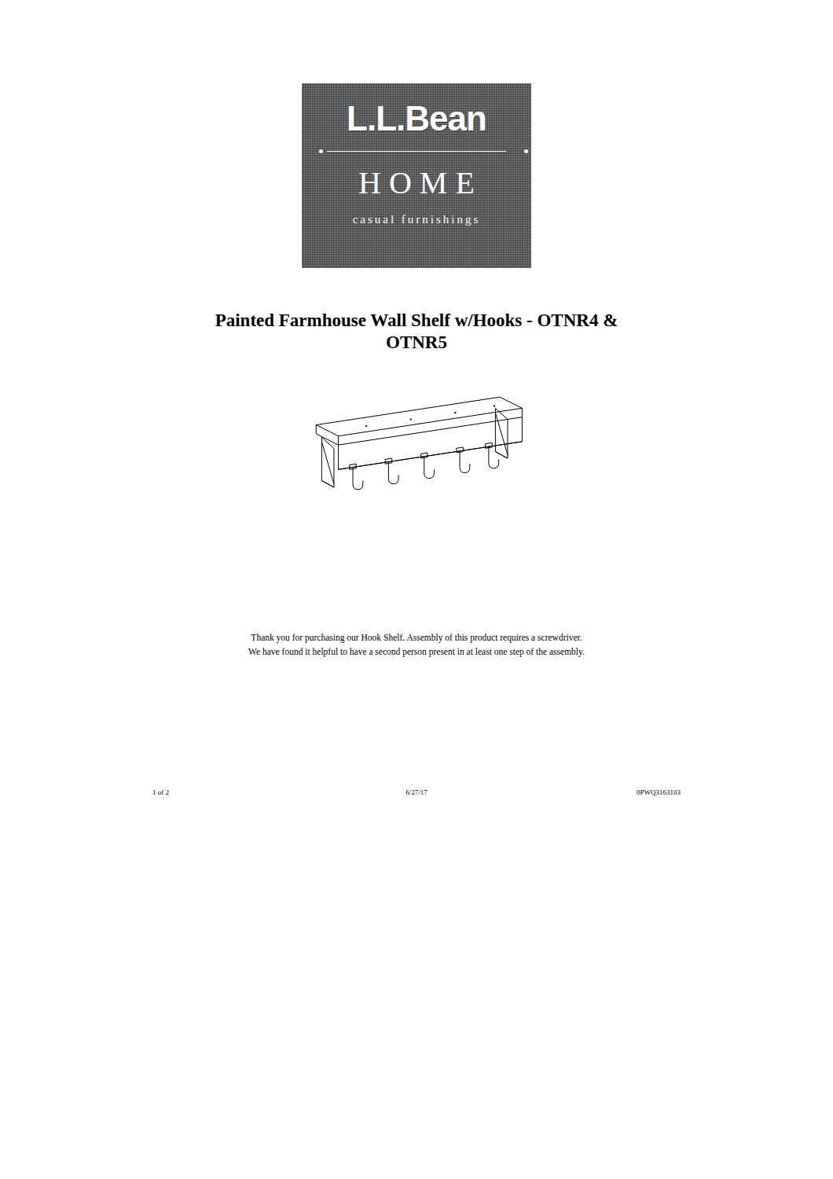L.L.Bean
HOME
casual furnishings
Painted Farmhouse Wall Shelf w/Hooks - OTNR4 &
OTNR5
Thank you for purchasing our Hook Shelf. Assembly of this product requires a screwdriver.
We have found it helpful to have a second person present in at least one step of the assembly.
1 of 2
6/27/17
0PWQ3163103